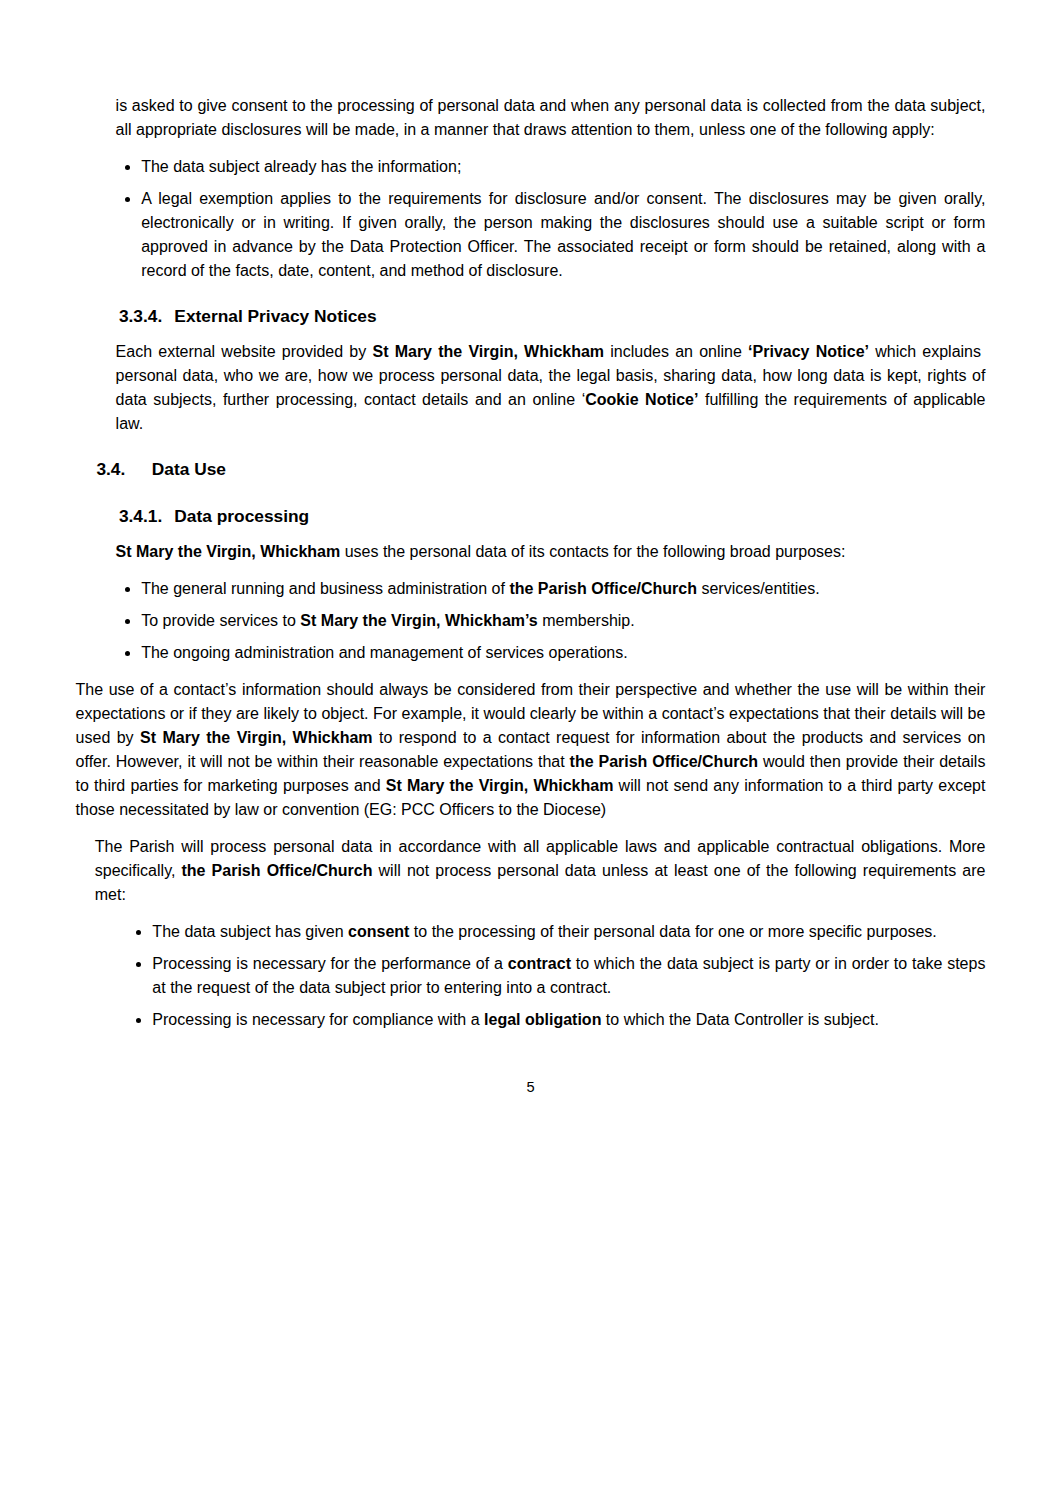is asked to give consent to the processing of personal data and when any personal data is collected from the data subject, all appropriate disclosures will be made, in a manner that draws attention to them, unless one of the following apply:
The data subject already has the information;
A legal exemption applies to the requirements for disclosure and/or consent. The disclosures may be given orally, electronically or in writing. If given orally, the person making the disclosures should use a suitable script or form approved in advance by the Data Protection Officer. The associated receipt or form should be retained, along with a record of the facts, date, content, and method of disclosure.
3.3.4. External Privacy Notices
Each external website provided by St Mary the Virgin, Whickham includes an online ‘Privacy Notice’ which explains personal data, who we are, how we process personal data, the legal basis, sharing data, how long data is kept, rights of data subjects, further processing, contact details and an online ‘Cookie Notice’ fulfilling the requirements of applicable law.
3.4. Data Use
3.4.1. Data processing
St Mary the Virgin, Whickham uses the personal data of its contacts for the following broad purposes:
The general running and business administration of the Parish Office/Church services/entities.
To provide services to St Mary the Virgin, Whickham’s membership.
The ongoing administration and management of services operations.
The use of a contact’s information should always be considered from their perspective and whether the use will be within their expectations or if they are likely to object. For example, it would clearly be within a contact’s expectations that their details will be used by St Mary the Virgin, Whickham to respond to a contact request for information about the products and services on offer. However, it will not be within their reasonable expectations that the Parish Office/Church would then provide their details to third parties for marketing purposes and St Mary the Virgin, Whickham will not send any information to a third party except those necessitated by law or convention (EG: PCC Officers to the Diocese)
The Parish will process personal data in accordance with all applicable laws and applicable contractual obligations. More specifically, the Parish Office/Church will not process personal data unless at least one of the following requirements are met:
The data subject has given consent to the processing of their personal data for one or more specific purposes.
Processing is necessary for the performance of a contract to which the data subject is party or in order to take steps at the request of the data subject prior to entering into a contract.
Processing is necessary for compliance with a legal obligation to which the Data Controller is subject.
5